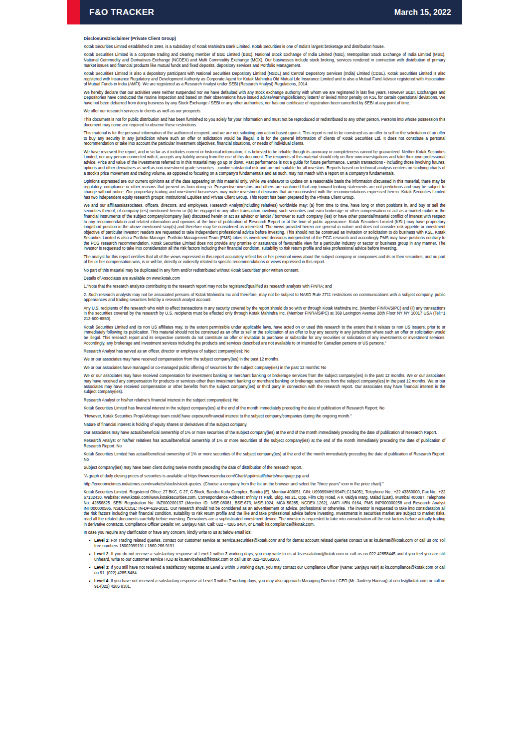F&O TRACKER March 15, 2022
Disclosure/Disclaimer (Private Client Group)
Kotak Securities Limited established in 1994, is a subsidiary of Kotak Mahindra Bank Limited. Kotak Securities is one of India's largest brokerage and distribution house.
Kotak Securities Limited is a corporate trading and clearing member of BSE Limited (BSE), National Stock Exchange of India Limited (NSE), Metropolitan Stock Exchange of India Limited (MSE), National Commodity and Derivatives Exchange (NCDEX) and Multi Commodity Exchange (MCX). Our businesses include stock broking, services rendered in connection with distribution of primary market issues and financial products like mutual funds and fixed deposits, depository services and Portfolio Management.
Kotak Securities Limited is also a depository participant with National Securities Depository Limited (NSDL) and Central Depository Services (India) Limited (CDSL). Kotak Securities Limited is also registered with Insurance Regulatory and Development Authority as Corporate Agent for Kotak Mahindra Old Mutual Life Insurance Limited and is also a Mutual Fund Advisor registered with Association of Mutual Funds in India (AMFI). We are registered as a Research Analyst under SEBI (Research Analyst) Regulations, 2014.
We hereby declare that our activities were neither suspended nor we have defaulted with any stock exchange authority with whom we are registered in last five years. However SEBI, Exchanges and Depositories have conducted the routine inspection and based on their observations have issued advise/warning/deficiency letters/ or levied minor penalty on KSL for certain operational deviations. We have not been debarred from doing business by any Stock Exchange / SEBI or any other authorities; nor has our certificate of registration been cancelled by SEBI at any point of time.
We offer our research services to clients as well as our prospects.
This document is not for public distribution and has been furnished to you solely for your information and must not be reproduced or redistributed to any other person. Persons into whose possession this document may come are required to observe these restrictions.
This material is for the personal information of the authorized recipient, and we are not soliciting any action based upon it. This report is not to be construed as an offer to sell or the solicitation of an offer to buy any security in any jurisdiction where such an offer or solicitation would be illegal. It is for the general information of clients of Kotak Securities Ltd. It does not constitute a personal recommendation or take into account the particular investment objectives, financial situations, or needs of individual clients.
We have reviewed the report, and in so far as it includes current or historical information, it is believed to be reliable though its accuracy or completeness cannot be guaranteed. Neither Kotak Securities Limited, nor any person connected with it, accepts any liability arising from the use of this document. The recipients of this material should rely on their own investigations and take their own professional advice. Price and value of the investments referred to in this material may go up or down. Past performance is not a guide for future performance. Certain transactions - including those involving futures, options and other derivatives as well as non-investment grade securities - involve substantial risk and are not suitable for all investors. Reports based on technical analysis centers on studying charts of a stock's price movement and trading volume, as opposed to focusing on a company's fundamentals and as such, may not match with a report on a company's fundamentals.
Opinions expressed are our current opinions as of the date appearing on this material only. While we endeavor to update on a reasonable basis the information discussed in this material, there may be regulatory, compliance or other reasons that prevent us from doing so. Prospective investors and others are cautioned that any forward-looking statements are not predictions and may be subject to change without notice. Our proprietary trading and investment businesses may make investment decisions that are inconsistent with the recommendations expressed herein. Kotak Securities Limited has two independent equity research groups: Institutional Equities and Private Client Group. This report has been prepared by the Private Client Group.
We and our affiliates/associates, officers, directors, and employees, Research Analyst(including relatives) worldwide may: (a) from time to time, have long or short positions in, and buy or sell the securities thereof, of company (ies) mentioned herein or (b) be engaged in any other transaction involving such securities and earn brokerage or other compensation or act as a market maker in the financial instruments of the subject company/company (ies) discussed herein or act as advisor or lender / borrower to such company (ies) or have other potential/material conflict of interest with respect to any recommendation and related information and opinions at the time of publication of Research Report or at the time of public appearance. Kotak Securities Limited (KSL) may have proprietary long/short position in the above mentioned scrip(s) and therefore may be considered as interested. The views provided herein are general in nature and does not consider risk appetite or investment objective of particular investor; readers are requested to take independent professional advice before investing. This should not be construed as invitation or solicitation to do business with KSL. Kotak Securities Limited is also a Portfolio Manager. Portfolio Management Team (PMS) takes its investment decisions independent of the PCG research and accordingly PMS may have positions contrary to the PCG research recommendation. Kotak Securities Limited does not provide any promise or assurance of favourable view for a particular industry or sector or business group in any manner. The investor is requested to take into consideration all the risk factors including their financial condition, suitability to risk return profile and take professional advice before investing.
The analyst for this report certifies that all of the views expressed in this report accurately reflect his or her personal views about the subject company or companies and its or their securities, and no part of his or her compensation was, is or will be, directly or indirectly related to specific recommendations or views expressed in this report.
No part of this material may be duplicated in any form and/or redistributed without Kotak Securities' prior written consent.
Details of Associates are available on www.kotak.com
1."Note that the research analysts contributing to the research report may not be registered/qualified as research analysts with FINRA; and
2. Such research analysts may not be associated persons of Kotak Mahindra Inc and therefore, may not be subject to NASD Rule 2711 restrictions on communications with a subject company, public appearances and trading securities held by a research analyst account
Any U.S. recipients of the research who wish to effect transactions in any security covered by the report should do so with or through Kotak Mahindra Inc. (Member FINRA/SIPC) and (ii) any transactions in the securities covered by the research by U.S. recipients must be effected only through Kotak Mahindra Inc. (Member FINRA/SIPC) at 369 Lexington Avenue 28th Floor NY NY 10017 USA (Tel:+1 212-600-8850).
Kotak Securities Limited and its non US affiliates may, to the extent permissible under applicable laws, have acted on or used this research to the extent that it relates to non US issuers, prior to or immediately following its publication. This material should not be construed as an offer to sell or the solicitation of an offer to buy any security in any jurisdiction where such an offer or solicitation would be illegal. This research report and its respective contents do not constitute an offer or invitation to purchase or subscribe for any securities or solicitation of any investments or investment services. Accordingly, any brokerage and investment services including the products and services described are not available to or intended for Canadian persons or US persons."
Research Analyst has served as an officer, director or employee of subject company(ies): No
We or our associates may have received compensation from the subject company(ies) in the past 12 months.
We or our associates have managed or co-managed public offering of securities for the subject company(ies) in the past 12 months: No
We or our associates may have received compensation for investment banking or merchant banking or brokerage services from the subject company(ies) in the past 12 months. We or our associates may have received any compensation for products or services other than investment banking or merchant banking or brokerage services from the subject company(ies) in the past 12 months. We or our associates may have received compensation or other benefits from the subject company(ies) or third party in connection with the research report. Our associates may have financial interest in the subject company(ies).
Research Analyst or his/her relative's financial interest in the subject company(ies): No
Kotak Securities Limited has financial interest in the subject company(ies) at the end of the month immediately preceding the date of publication of Research Report: No
"However, Kotak Securities Prop/Arbitrage team could have exposure/financial interest to the subject company/companies during the ongoing month."
Nature of financial interest is holding of equity shares or derivatives of the subject company.
Our associates may have actual/beneficial ownership of 1% or more securities of the subject company(ies) at the end of the month immediately preceding the date of publication of Research Report.
Research Analyst or his/her relatives has actual/beneficial ownership of 1% or more securities of the subject company(ies) at the end of the month immediately preceding the date of publication of Research Report: No
Kotak Securities Limited has actual/beneficial ownership of 1% or more securities of the subject company(ies) at the end of the month immediately preceding the date of publication of Research Report: No
Subject company(ies) may have been client during twelve months preceding the date of distribution of the research report.
"A graph of daily closing prices of securities is available at https://www.nseindia.com/ChartApp/install/charts/mainpage.jsp and
http://economictimes.indiatimes.com/markets/stocks/stock-quotes. (Choose a company from the list on the browser and select the "three years" icon in the price chart)."
Kotak Securities Limited. Registered Office: 27 BKC, C 27, G Block, Bandra Kurla Complex, Bandra (E), Mumbai 400051. CIN: U99999MH1994PLC134051, Telephone No.: +22 43360000, Fax No.: +22 67132430. Website: www.kotak.com/www.kotaksecurities.com. Correspondence Address: Infinity IT Park, Bldg. No 21, Opp. Film City Road, A K Vaidya Marg, Malad (East), Mumbai 400097. Telephone No: 42856825. SEBI Registration No: INZ000200137 (Member ID: NSE-08081; BSE-673; MSE-1024; MCX-56285; NCDEX-1262), AMFI ARN 0164, PMS INP000000258 and Research Analyst INH000000586. NSDL/CDSL: IN-DP-629-2021. Our research should not be considered as an advertisement or advice, professional or otherwise. The investor is requested to take into consideration all the risk factors including their financial condition, suitability to risk return profile and the like and take professional advice before investing. Investments in securities market are subject to market risks, read all the related documents carefully before investing. Derivatives are a sophisticated investment device. The investor is requested to take into consideration all the risk factors before actually trading in derivative contracts. Compliance Officer Details: Mr. Sanjayu Nair. Call: 022 - 4285 8484, or Email: ks.compliance@kotak.com.
In case you require any clarification or have any concern, kindly write to us at below email ids:
Level 1: For Trading related queries, contact our customer service at 'service.securities@kotak.com' and for demat account related queries contact us at ks.demat@kotak.com or call us on: Toll free numbers 18002099191 / 1860 266 9191
Level 2: If you do not receive a satisfactory response at Level 1 within 3 working days, you may write to us at ks.escalation@kotak.com or call us on 022-42858445 and if you feel you are still unheard, write to our customer service HOD at ks.servicehead@kotak.com or call us on 022-42858208.
Level 3: If you still have not received a satisfactory response at Level 2 within 3 working days, you may contact our Compliance Officer (Name: Sanjayu Nair) at ks.compliance@kotak.com or call on 91- (022) 4285 8484.
Level 4: If you have not received a satisfactory response at Level 3 within 7 working days, you may also approach Managing Director / CEO (Mr. Jaideep Hansraj) at ceo.ks@kotak.com or call on 91-(022) 4285 8301.